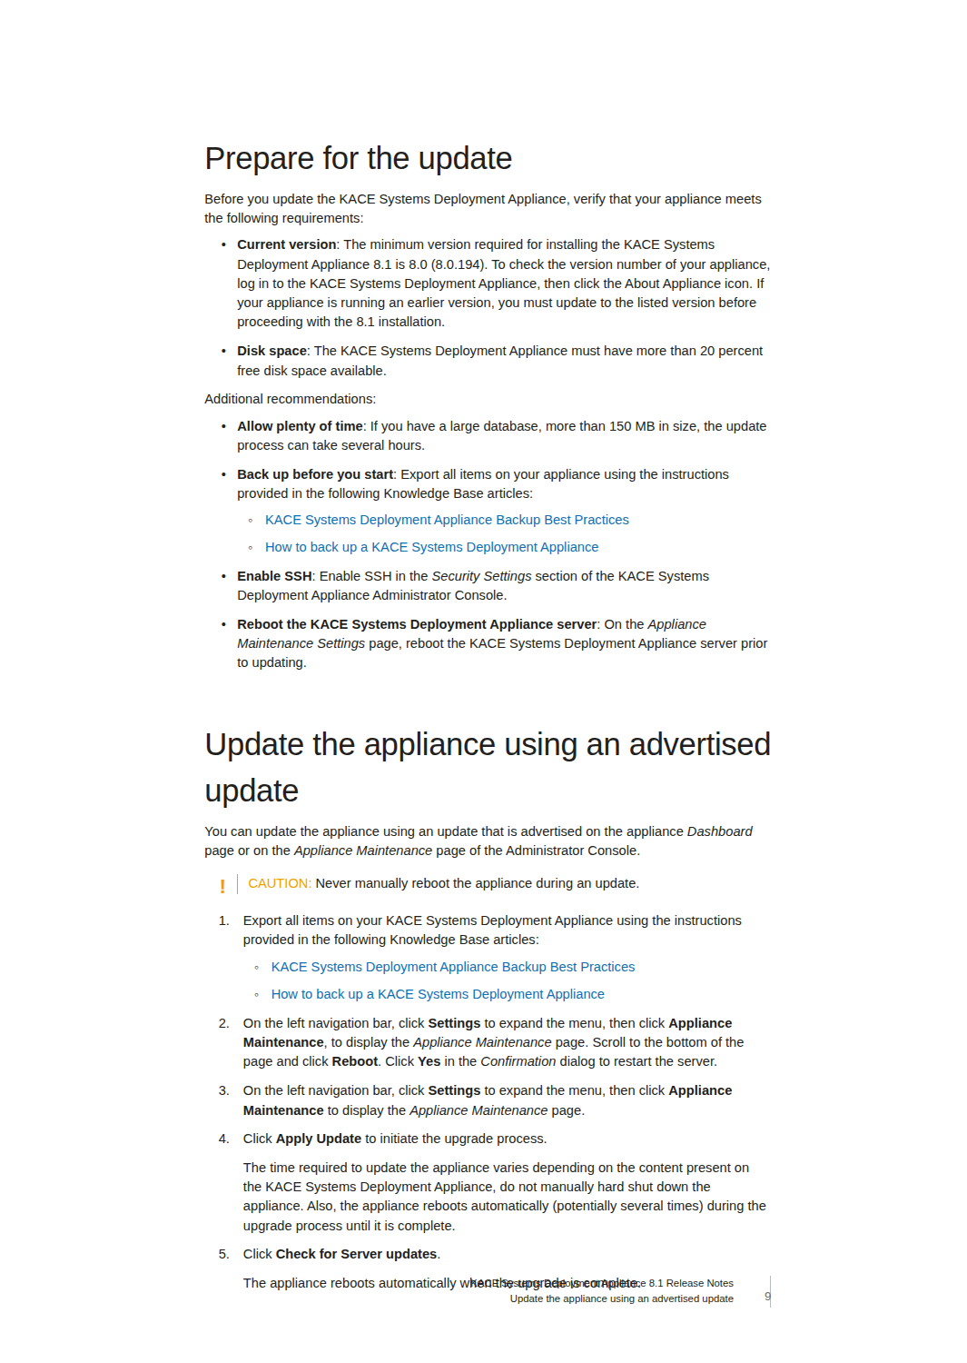Prepare for the update
Before you update the KACE Systems Deployment Appliance, verify that your appliance meets the following requirements:
Current version: The minimum version required for installing the KACE Systems Deployment Appliance 8.1 is 8.0 (8.0.194). To check the version number of your appliance, log in to the KACE Systems Deployment Appliance, then click the About Appliance icon. If your appliance is running an earlier version, you must update to the listed version before proceeding with the 8.1 installation.
Disk space: The KACE Systems Deployment Appliance must have more than 20 percent free disk space available.
Additional recommendations:
Allow plenty of time: If you have a large database, more than 150 MB in size, the update process can take several hours.
Back up before you start: Export all items on your appliance using the instructions provided in the following Knowledge Base articles:
KACE Systems Deployment Appliance Backup Best Practices
How to back up a KACE Systems Deployment Appliance
Enable SSH: Enable SSH in the Security Settings section of the KACE Systems Deployment Appliance Administrator Console.
Reboot the KACE Systems Deployment Appliance server: On the Appliance Maintenance Settings page, reboot the KACE Systems Deployment Appliance server prior to updating.
Update the appliance using an advertised update
You can update the appliance using an update that is advertised on the appliance Dashboard page or on the Appliance Maintenance page of the Administrator Console.
!
CAUTION: Never manually reboot the appliance during an update.
Export all items on your KACE Systems Deployment Appliance using the instructions provided in the following Knowledge Base articles:
KACE Systems Deployment Appliance Backup Best Practices
How to back up a KACE Systems Deployment Appliance
On the left navigation bar, click Settings to expand the menu, then click Appliance Maintenance, to display the Appliance Maintenance page. Scroll to the bottom of the page and click Reboot. Click Yes in the Confirmation dialog to restart the server.
On the left navigation bar, click Settings to expand the menu, then click Appliance Maintenance to display the Appliance Maintenance page.
Click Apply Update to initiate the upgrade process.
The time required to update the appliance varies depending on the content present on the KACE Systems Deployment Appliance, do not manually hard shut down the appliance. Also, the appliance reboots automatically (potentially several times) during the upgrade process until it is complete.
Click Check for Server updates.
The appliance reboots automatically when the upgrade is complete.
KACE Systems Deployment Appliance 8.1 Release Notes
Update the appliance using an advertised update
9